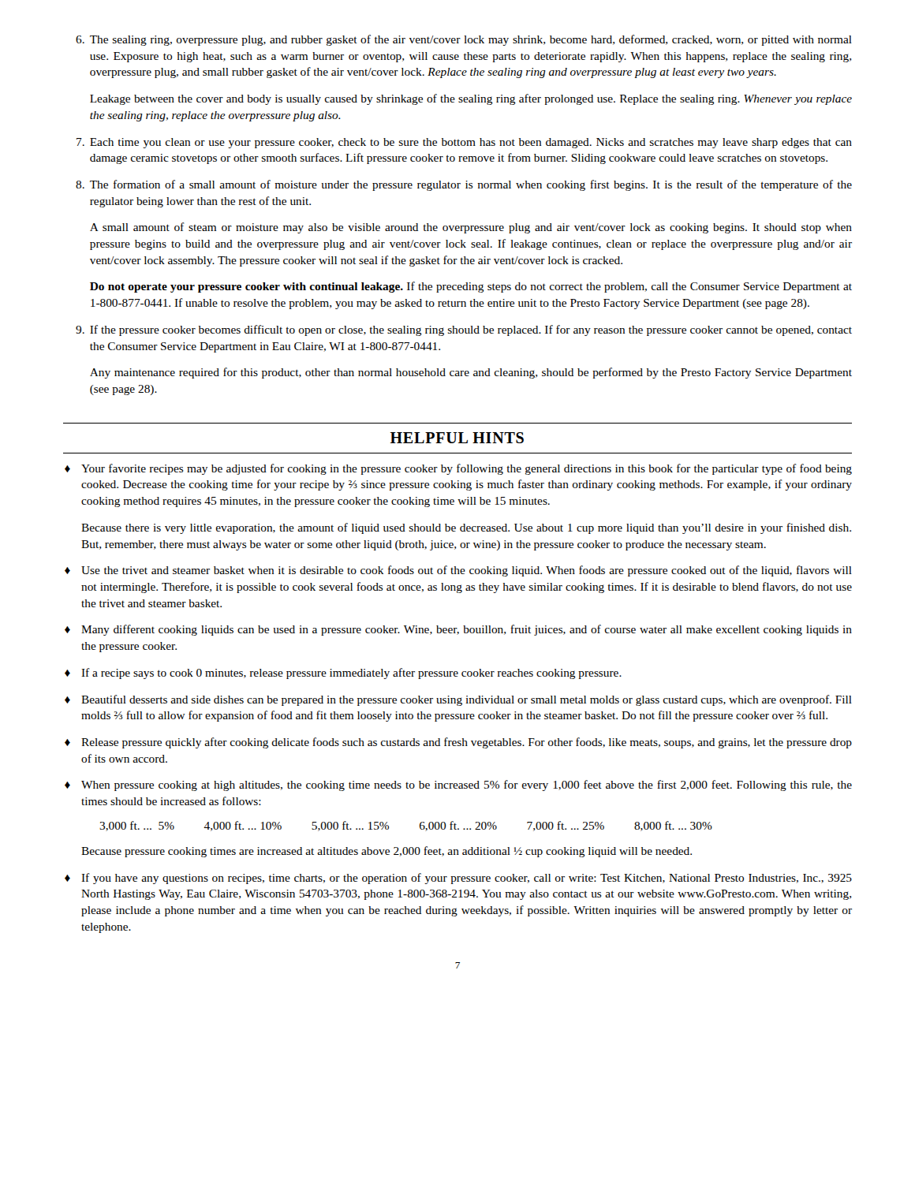6. The sealing ring, overpressure plug, and rubber gasket of the air vent/cover lock may shrink, become hard, deformed, cracked, worn, or pitted with normal use. Exposure to high heat, such as a warm burner or oventop, will cause these parts to deteriorate rapidly. When this happens, replace the sealing ring, overpressure plug, and small rubber gasket of the air vent/cover lock. Replace the sealing ring and overpressure plug at least every two years.
Leakage between the cover and body is usually caused by shrinkage of the sealing ring after prolonged use. Replace the sealing ring. Whenever you replace the sealing ring, replace the overpressure plug also.
7. Each time you clean or use your pressure cooker, check to be sure the bottom has not been damaged. Nicks and scratches may leave sharp edges that can damage ceramic stovetops or other smooth surfaces. Lift pressure cooker to remove it from burner. Sliding cookware could leave scratches on stovetops.
8. The formation of a small amount of moisture under the pressure regulator is normal when cooking first begins. It is the result of the temperature of the regulator being lower than the rest of the unit.
A small amount of steam or moisture may also be visible around the overpressure plug and air vent/cover lock as cooking begins. It should stop when pressure begins to build and the overpressure plug and air vent/cover lock seal. If leakage continues, clean or replace the overpressure plug and/or air vent/cover lock assembly. The pressure cooker will not seal if the gasket for the air vent/cover lock is cracked.
Do not operate your pressure cooker with continual leakage. If the preceding steps do not correct the problem, call the Consumer Service Department at 1-800-877-0441. If unable to resolve the problem, you may be asked to return the entire unit to the Presto Factory Service Department (see page 28).
9. If the pressure cooker becomes difficult to open or close, the sealing ring should be replaced. If for any reason the pressure cooker cannot be opened, contact the Consumer Service Department in Eau Claire, WI at 1-800-877-0441.
Any maintenance required for this product, other than normal household care and cleaning, should be performed by the Presto Factory Service Department (see page 28).
HELPFUL HINTS
Your favorite recipes may be adjusted for cooking in the pressure cooker by following the general directions in this book for the particular type of food being cooked. Decrease the cooking time for your recipe by ⅔ since pressure cooking is much faster than ordinary cooking methods. For example, if your ordinary cooking method requires 45 minutes, in the pressure cooker the cooking time will be 15 minutes.
Because there is very little evaporation, the amount of liquid used should be decreased. Use about 1 cup more liquid than you’ll desire in your finished dish. But, remember, there must always be water or some other liquid (broth, juice, or wine) in the pressure cooker to produce the necessary steam.
Use the trivet and steamer basket when it is desirable to cook foods out of the cooking liquid. When foods are pressure cooked out of the liquid, flavors will not intermingle. Therefore, it is possible to cook several foods at once, as long as they have similar cooking times. If it is desirable to blend flavors, do not use the trivet and steamer basket.
Many different cooking liquids can be used in a pressure cooker. Wine, beer, bouillon, fruit juices, and of course water all make excellent cooking liquids in the pressure cooker.
If a recipe says to cook 0 minutes, release pressure immediately after pressure cooker reaches cooking pressure.
Beautiful desserts and side dishes can be prepared in the pressure cooker using individual or small metal molds or glass custard cups, which are ovenproof. Fill molds ⅔ full to allow for expansion of food and fit them loosely into the pressure cooker in the steamer basket. Do not fill the pressure cooker over ⅔ full.
Release pressure quickly after cooking delicate foods such as custards and fresh vegetables. For other foods, like meats, soups, and grains, let the pressure drop of its own accord.
When pressure cooking at high altitudes, the cooking time needs to be increased 5% for every 1,000 feet above the first 2,000 feet. Following this rule, the times should be increased as follows:
3,000 ft. ... 5% 4,000 ft. ... 10% 5,000 ft. ... 15% 6,000 ft. ... 20% 7,000 ft. ... 25% 8,000 ft. ... 30%
Because pressure cooking times are increased at altitudes above 2,000 feet, an additional ½ cup cooking liquid will be needed.
If you have any questions on recipes, time charts, or the operation of your pressure cooker, call or write: Test Kitchen, National Presto Industries, Inc., 3925 North Hastings Way, Eau Claire, Wisconsin 54703-3703, phone 1-800-368-2194. You may also contact us at our website www.GoPresto.com. When writing, please include a phone number and a time when you can be reached during weekdays, if possible. Written inquiries will be answered promptly by letter or telephone.
7